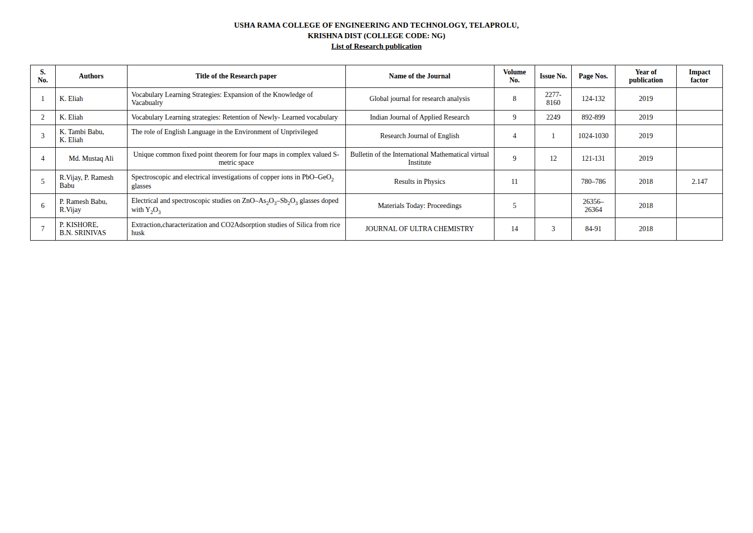USHA RAMA COLLEGE OF ENGINEERING AND TECHNOLOGY, TELAPROLU,
KRISHNA DIST (COLLEGE CODE: NG)
List of Research publication
| S. No. | Authors | Title of the Research paper | Name of the Journal | Volume No. | Issue No. | Page Nos. | Year of publication | Impact factor |
| --- | --- | --- | --- | --- | --- | --- | --- | --- |
| 1 | K. Eliah | Vocabulary Learning Strategies: Expansion of the Knowledge of Vacabualry | Global journal for research analysis | 8 | 2277-8160 | 124-132 | 2019 | |
| 2 | K. Eliah | Vocabulary Learning strategies: Retention of Newly- Learned vocabulary | Indian Journal of Applied Research | 9 | 2249 | 892-899 | 2019 | |
| 3 | K. Tambi Babu, K. Eliah | The role of English Language in the Environment of Unprivileged | Research Journal of English | 4 | 1 | 1024-1030 | 2019 | |
| 4 | Md. Mustaq Ali | Unique common fixed point theorem for four maps in complex valued S-metric space | Bulletin of the International Mathematical virtual Institute | 9 | 12 | 121-131 | 2019 | |
| 5 | R.Vijay, P. Ramesh Babu | Spectroscopic and electrical investigations of copper ions in PbO–GeO 2 glasses | Results in Physics | 11 | | 780–786 | 2018 | 2.147 |
| 6 | P. Ramesh Babu, R.Vijay | Electrical and spectroscopic studies on ZnO–As 2 O 3 –Sb 2 O 3 glasses doped with Y 2 O 3 | Materials Today: Proceedings | 5 | | 26356–26364 | 2018 | |
| 7 | P. KISHORE, B.N. SRINIVAS | Extraction,characterization and CO2Adsorption studies of Silica from rice husk | JOURNAL OF ULTRA CHEMISTRY | 14 | 3 | 84-91 | 2018 | |